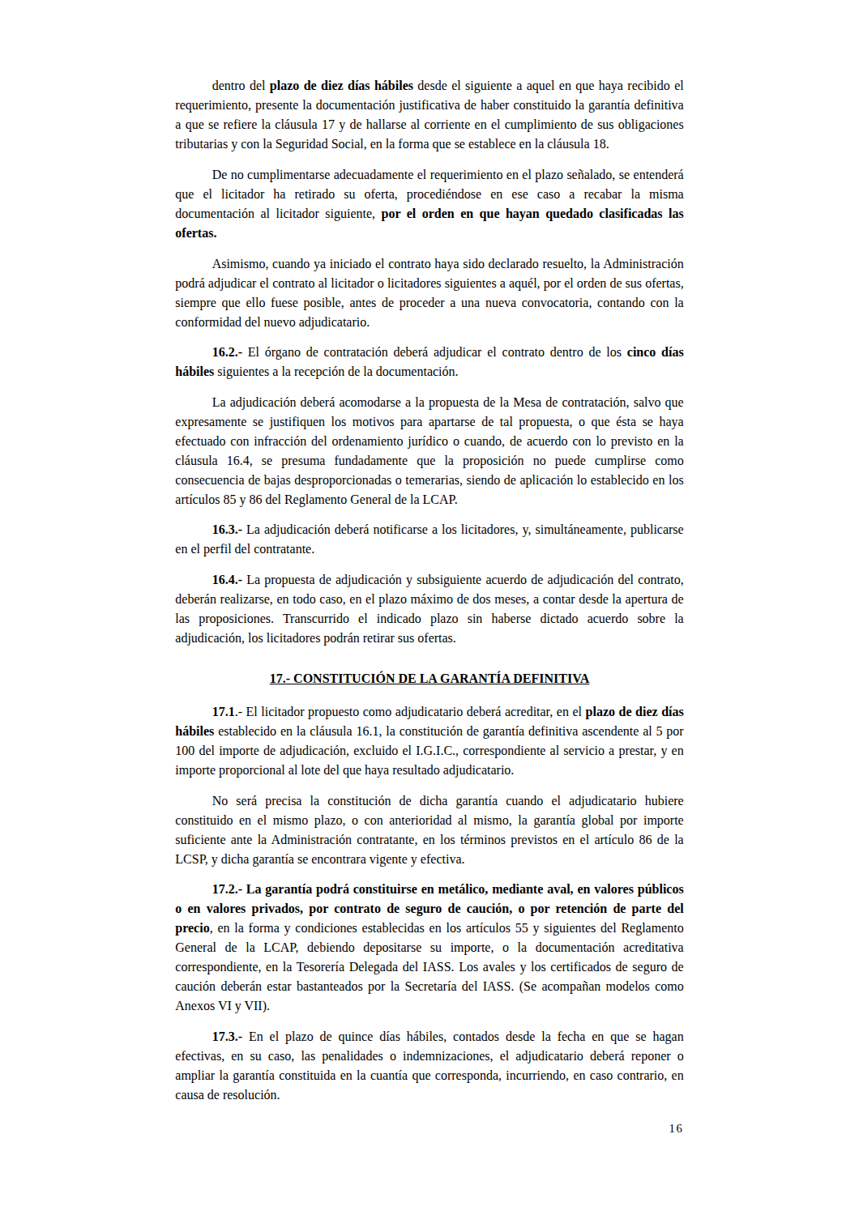dentro del plazo de diez días hábiles desde el siguiente a aquel en que haya recibido el requerimiento, presente la documentación justificativa de haber constituido la garantía definitiva a que se refiere la cláusula 17 y de hallarse al corriente en el cumplimiento de sus obligaciones tributarias y con la Seguridad Social, en la forma que se establece en la cláusula 18.
De no cumplimentarse adecuadamente el requerimiento en el plazo señalado, se entenderá que el licitador ha retirado su oferta, procediéndose en ese caso a recabar la misma documentación al licitador siguiente, por el orden en que hayan quedado clasificadas las ofertas.
Asimismo, cuando ya iniciado el contrato haya sido declarado resuelto, la Administración podrá adjudicar el contrato al licitador o licitadores siguientes a aquél, por el orden de sus ofertas, siempre que ello fuese posible, antes de proceder a una nueva convocatoria, contando con la conformidad del nuevo adjudicatario.
16.2.- El órgano de contratación deberá adjudicar el contrato dentro de los cinco días hábiles siguientes a la recepción de la documentación.
La adjudicación deberá acomodarse a la propuesta de la Mesa de contratación, salvo que expresamente se justifiquen los motivos para apartarse de tal propuesta, o que ésta se haya efectuado con infracción del ordenamiento jurídico o cuando, de acuerdo con lo previsto en la cláusula 16.4, se presuma fundadamente que la proposición no puede cumplirse como consecuencia de bajas desproporcionadas o temerarias, siendo de aplicación lo establecido en los artículos 85 y 86 del Reglamento General de la LCAP.
16.3.- La adjudicación deberá notificarse a los licitadores, y, simultáneamente, publicarse en el perfil del contratante.
16.4.- La propuesta de adjudicación y subsiguiente acuerdo de adjudicación del contrato, deberán realizarse, en todo caso, en el plazo máximo de dos meses, a contar desde la apertura de las proposiciones. Transcurrido el indicado plazo sin haberse dictado acuerdo sobre la adjudicación, los licitadores podrán retirar sus ofertas.
17.- CONSTITUCIÓN DE LA GARANTÍA DEFINITIVA
17.1.- El licitador propuesto como adjudicatario deberá acreditar, en el plazo de diez días hábiles establecido en la cláusula 16.1, la constitución de garantía definitiva ascendente al 5 por 100 del importe de adjudicación, excluido el I.G.I.C., correspondiente al servicio a prestar, y en importe proporcional al lote del que haya resultado adjudicatario.
No será precisa la constitución de dicha garantía cuando el adjudicatario hubiere constituido en el mismo plazo, o con anterioridad al mismo, la garantía global por importe suficiente ante la Administración contratante, en los términos previstos en el artículo 86 de la LCSP, y dicha garantía se encontrara vigente y efectiva.
17.2.- La garantía podrá constituirse en metálico, mediante aval, en valores públicos o en valores privados, por contrato de seguro de caución, o por retención de parte del precio, en la forma y condiciones establecidas en los artículos 55 y siguientes del Reglamento General de la LCAP, debiendo depositarse su importe, o la documentación acreditativa correspondiente, en la Tesorería Delegada del IASS. Los avales y los certificados de seguro de caución deberán estar bastanteados por la Secretaría del IASS. (Se acompañan modelos como Anexos VI y VII).
17.3.- En el plazo de quince días hábiles, contados desde la fecha en que se hagan efectivas, en su caso, las penalidades o indemnizaciones, el adjudicatario deberá reponer o ampliar la garantía constituida en la cuantía que corresponda, incurriendo, en caso contrario, en causa de resolución.
16